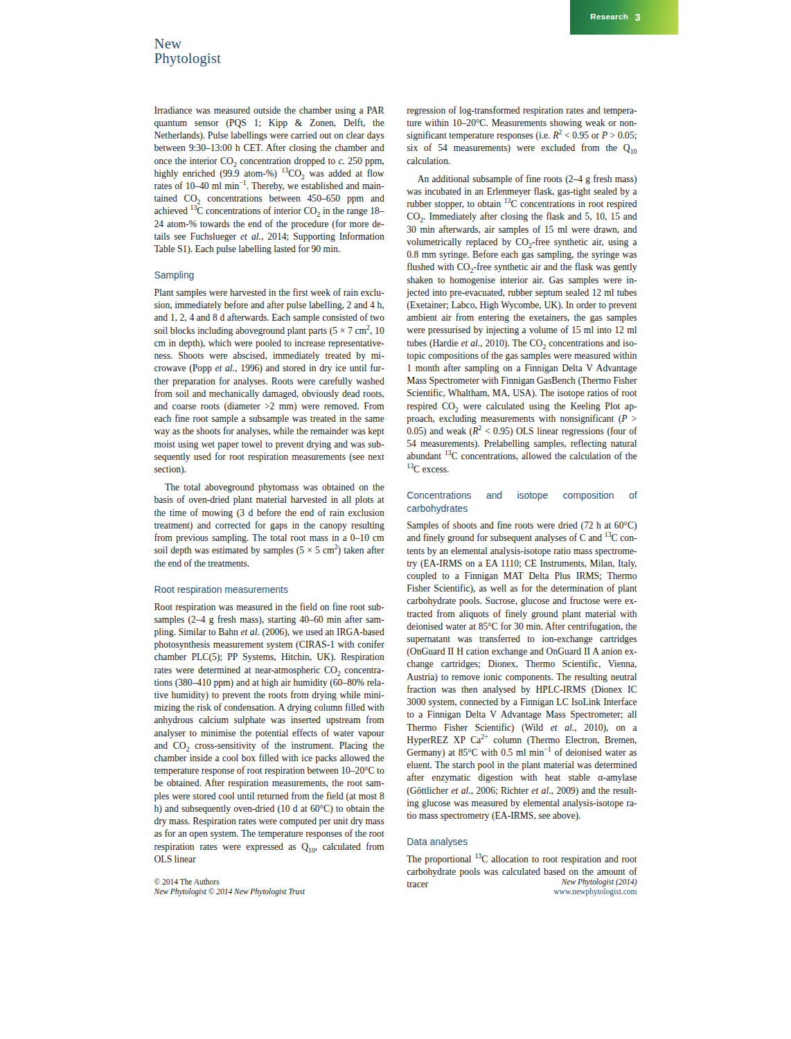New Phytologist
Research 3
Irradiance was measured outside the chamber using a PAR quantum sensor (PQS 1; Kipp & Zonen, Delft, the Netherlands). Pulse labellings were carried out on clear days between 9:30–13:00 h CET. After closing the chamber and once the interior CO2 concentration dropped to c. 250 ppm, highly enriched (99.9 atom-%) 13CO2 was added at flow rates of 10–40 ml min−1. Thereby, we established and maintained CO2 concentrations between 450–650 ppm and achieved 13C concentrations of interior CO2 in the range 18–24 atom-% towards the end of the procedure (for more details see Fuchslueger et al., 2014; Supporting Information Table S1). Each pulse labelling lasted for 90 min.
Sampling
Plant samples were harvested in the first week of rain exclusion, immediately before and after pulse labelling, 2 and 4 h, and 1, 2, 4 and 8 d afterwards. Each sample consisted of two soil blocks including aboveground plant parts (5 × 7 cm2, 10 cm in depth), which were pooled to increase representativeness. Shoots were abscised, immediately treated by microwave (Popp et al., 1996) and stored in dry ice until further preparation for analyses. Roots were carefully washed from soil and mechanically damaged, obviously dead roots, and coarse roots (diameter >2 mm) were removed. From each fine root sample a subsample was treated in the same way as the shoots for analyses, while the remainder was kept moist using wet paper towel to prevent drying and was subsequently used for root respiration measurements (see next section).
The total aboveground phytomass was obtained on the basis of oven-dried plant material harvested in all plots at the time of mowing (3 d before the end of rain exclusion treatment) and corrected for gaps in the canopy resulting from previous sampling. The total root mass in a 0–10 cm soil depth was estimated by samples (5 × 5 cm2) taken after the end of the treatments.
Root respiration measurements
Root respiration was measured in the field on fine root subsamples (2–4 g fresh mass), starting 40–60 min after sampling. Similar to Bahn et al. (2006), we used an IRGA-based photosynthesis measurement system (CIRAS-1 with conifer chamber PLC(5); PP Systems, Hitchin, UK). Respiration rates were determined at near-atmospheric CO2 concentrations (380–410 ppm) and at high air humidity (60–80% relative humidity) to prevent the roots from drying while minimizing the risk of condensation. A drying column filled with anhydrous calcium sulphate was inserted upstream from analyser to minimise the potential effects of water vapour and CO2 cross-sensitivity of the instrument. Placing the chamber inside a cool box filled with ice packs allowed the temperature response of root respiration between 10–20°C to be obtained. After respiration measurements, the root samples were stored cool until returned from the field (at most 8 h) and subsequently oven-dried (10 d at 60°C) to obtain the dry mass. Respiration rates were computed per unit dry mass as for an open system. The temperature responses of the root respiration rates were expressed as Q10, calculated from OLS linear
regression of log-transformed respiration rates and temperature within 10–20°C. Measurements showing weak or nonsignificant temperature responses (i.e. R2 < 0.95 or P > 0.05; six of 54 measurements) were excluded from the Q10 calculation.
An additional subsample of fine roots (2–4 g fresh mass) was incubated in an Erlenmeyer flask, gas-tight sealed by a rubber stopper, to obtain 13C concentrations in root respired CO2. Immediately after closing the flask and 5, 10, 15 and 30 min afterwards, air samples of 15 ml were drawn, and volumetrically replaced by CO2-free synthetic air, using a 0.8 mm syringe. Before each gas sampling, the syringe was flushed with CO2-free synthetic air and the flask was gently shaken to homogenise interior air. Gas samples were injected into pre-evacuated, rubber septum sealed 12 ml tubes (Exetainer; Labco, High Wycombe, UK). In order to prevent ambient air from entering the exetainers, the gas samples were pressurised by injecting a volume of 15 ml into 12 ml tubes (Hardie et al., 2010). The CO2 concentrations and isotopic compositions of the gas samples were measured within 1 month after sampling on a Finnigan Delta V Advantage Mass Spectrometer with Finnigan GasBench (Thermo Fisher Scientific, Whaltham, MA, USA). The isotope ratios of root respired CO2 were calculated using the Keeling Plot approach, excluding measurements with nonsignificant (P > 0.05) and weak (R2 < 0.95) OLS linear regressions (four of 54 measurements). Prelabelling samples, reflecting natural abundant 13C concentrations, allowed the calculation of the 13C excess.
Concentrations and isotope composition of carbohydrates
Samples of shoots and fine roots were dried (72 h at 60°C) and finely ground for subsequent analyses of C and 13C contents by an elemental analysis-isotope ratio mass spectrometry (EA-IRMS on a EA 1110; CE Instruments, Milan, Italy, coupled to a Finnigan MAT Delta Plus IRMS; Thermo Fisher Scientific), as well as for the determination of plant carbohydrate pools. Sucrose, glucose and fructose were extracted from aliquots of finely ground plant material with deionised water at 85°C for 30 min. After centrifugation, the supernatant was transferred to ion-exchange cartridges (OnGuard II H cation exchange and OnGuard II A anion exchange cartridges; Dionex, Thermo Scientific, Vienna, Austria) to remove ionic components. The resulting neutral fraction was then analysed by HPLC-IRMS (Dionex IC 3000 system, connected by a Finnigan LC IsoLink Interface to a Finnigan Delta V Advantage Mass Spectrometer; all Thermo Fisher Scientific) (Wild et al., 2010), on a HyperREZ XP Ca2+ column (Thermo Electron, Bremen, Germany) at 85°C with 0.5 ml min−1 of deionised water as eluent. The starch pool in the plant material was determined after enzymatic digestion with heat stable α-amylase (Göttlicher et al., 2006; Richter et al., 2009) and the resulting glucose was measured by elemental analysis-isotope ratio mass spectrometry (EA-IRMS, see above).
Data analyses
The proportional 13C allocation to root respiration and root carbohydrate pools was calculated based on the amount of tracer
© 2014 The Authors
New Phytologist © 2014 New Phytologist Trust
New Phytologist (2014)
www.newphytologist.com